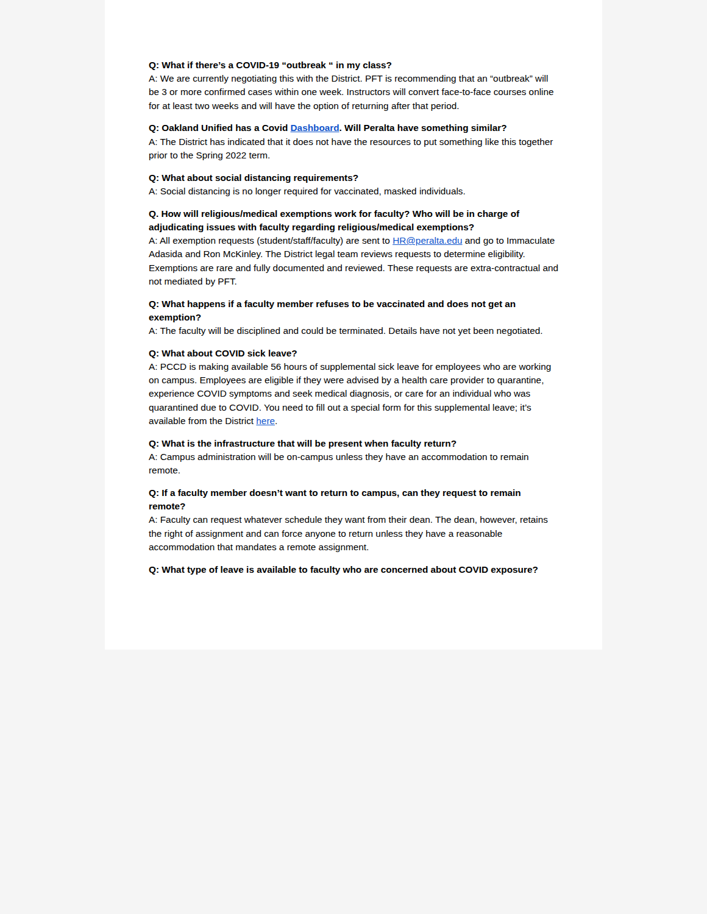Q: What if there’s a COVID-19 “outbreak “ in my class?
A: We are currently negotiating this with the District. PFT is recommending that an “outbreak” will be 3 or more confirmed cases within one week. Instructors will convert face-to-face courses online for at least two weeks and will have the option of returning after that period.
Q: Oakland Unified has a Covid Dashboard. Will Peralta have something similar?
A: The District has indicated that it does not have the resources to put something like this together prior to the Spring 2022 term.
Q: What about social distancing requirements?
A: Social distancing is no longer required for vaccinated, masked individuals.
Q. How will religious/medical exemptions work for faculty? Who will be in charge of adjudicating issues with faculty regarding religious/medical exemptions?
A: All exemption requests (student/staff/faculty) are sent to HR@peralta.edu and go to Immaculate Adasida and Ron McKinley. The District legal team reviews requests to determine eligibility. Exemptions are rare and fully documented and reviewed. These requests are extra-contractual and not mediated by PFT.
Q: What happens if a faculty member refuses to be vaccinated and does not get an exemption?
A: The faculty will be disciplined and could be terminated. Details have not yet been negotiated.
Q: What about COVID sick leave?
A: PCCD is making available 56 hours of supplemental sick leave for employees who are working on campus. Employees are eligible if they were advised by a health care provider to quarantine, experience COVID symptoms and seek medical diagnosis, or care for an individual who was quarantined due to COVID. You need to fill out a special form for this supplemental leave; it’s available from the District here.
Q: What is the infrastructure that will be present when faculty return?
A: Campus administration will be on-campus unless they have an accommodation to remain remote.
Q: If a faculty member doesn’t want to return to campus, can they request to remain remote?
A: Faculty can request whatever schedule they want from their dean. The dean, however, retains the right of assignment and can force anyone to return unless they have a reasonable accommodation that mandates a remote assignment.
Q: What type of leave is available to faculty who are concerned about COVID exposure?